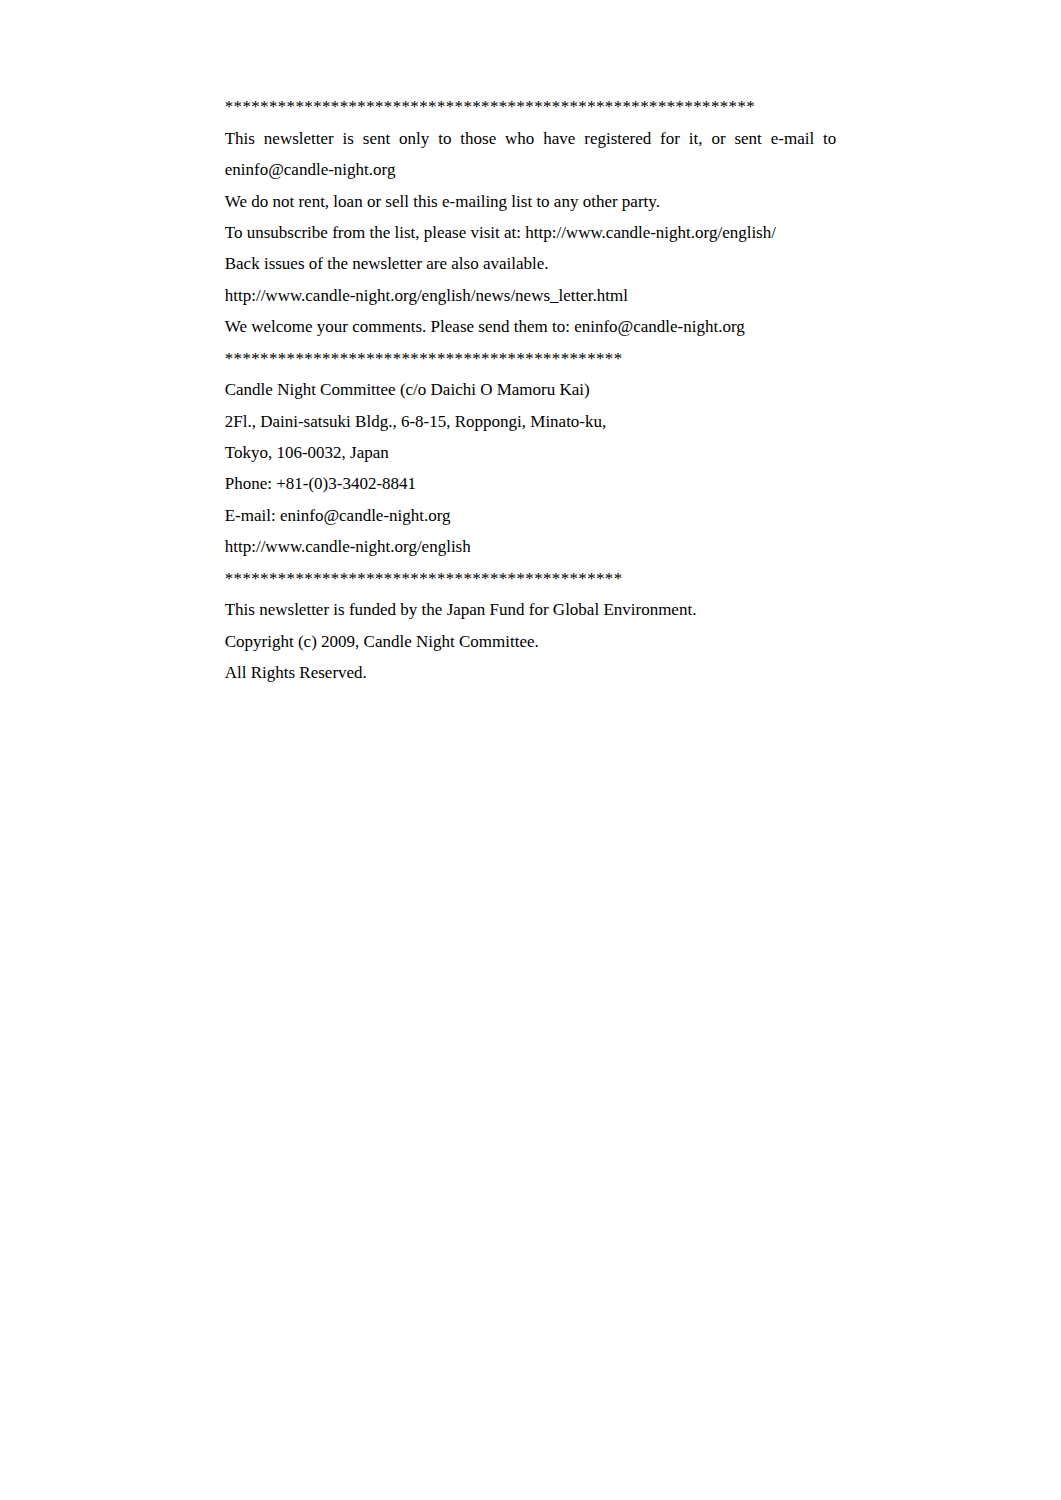************************************************************
This newsletter is sent only to those who have registered for it, or sent e-mail to eninfo@candle-night.org
We do not rent, loan or sell this e-mailing list to any other party.
To unsubscribe from the list, please visit at: http://www.candle-night.org/english/
Back issues of the newsletter are also available.
http://www.candle-night.org/english/news/news_letter.html
We welcome your comments. Please send them to: eninfo@candle-night.org
*********************************************
Candle Night Committee (c/o Daichi O Mamoru Kai)
2Fl., Daini-satsuki Bldg., 6-8-15, Roppongi, Minato-ku,
Tokyo, 106-0032, Japan
Phone: +81-(0)3-3402-8841
E-mail: eninfo@candle-night.org
http://www.candle-night.org/english
*********************************************
This newsletter is funded by the Japan Fund for Global Environment.
Copyright (c) 2009, Candle Night Committee.
All Rights Reserved.